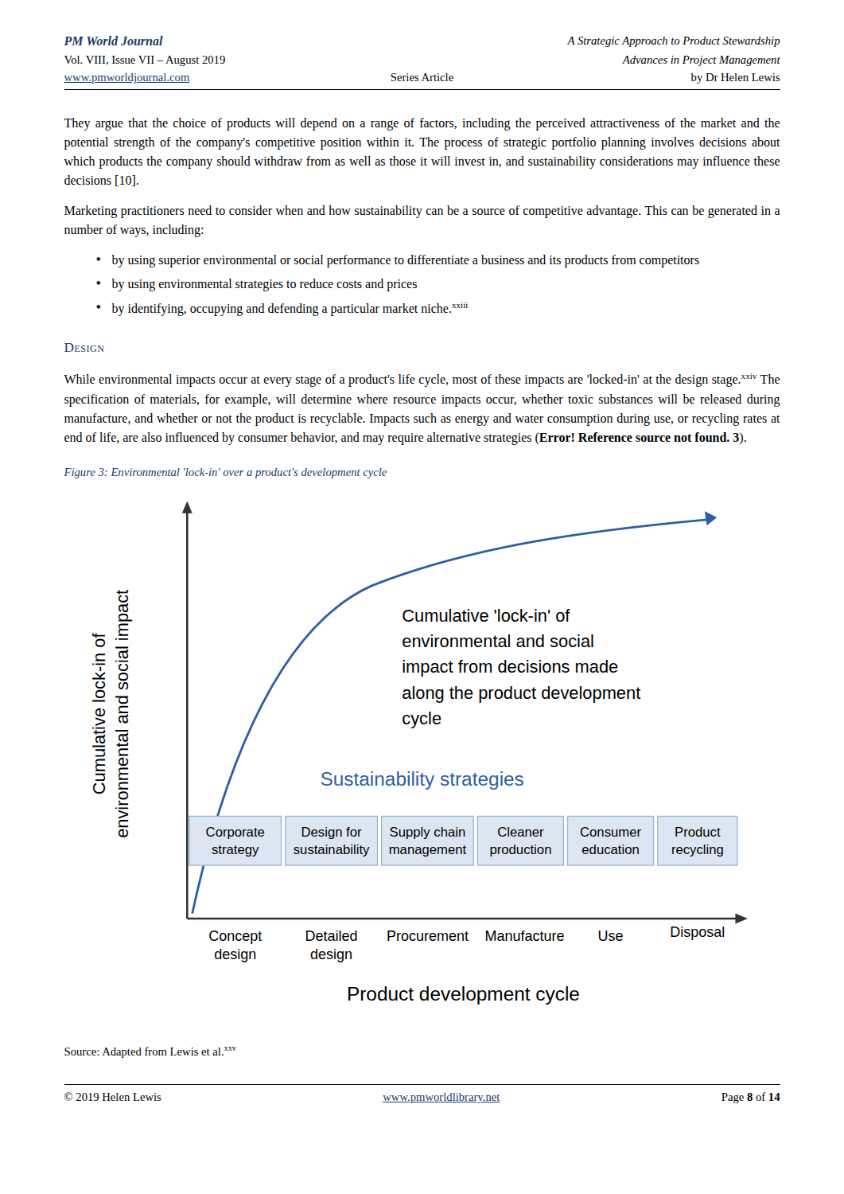PM World Journal
A Strategic Approach to Product Stewardship
Vol. VIII, Issue VII – August 2019
Advances in Project Management
www.pmworldjournal.com
Series Article
by Dr Helen Lewis
They argue that the choice of products will depend on a range of factors, including the perceived attractiveness of the market and the potential strength of the company's competitive position within it. The process of strategic portfolio planning involves decisions about which products the company should withdraw from as well as those it will invest in, and sustainability considerations may influence these decisions [10].
Marketing practitioners need to consider when and how sustainability can be a source of competitive advantage. This can be generated in a number of ways, including:
by using superior environmental or social performance to differentiate a business and its products from competitors
by using environmental strategies to reduce costs and prices
by identifying, occupying and defending a particular market niche.xxiii
Design
While environmental impacts occur at every stage of a product's life cycle, most of these impacts are 'locked-in' at the design stage.xxiv The specification of materials, for example, will determine where resource impacts occur, whether toxic substances will be released during manufacture, and whether or not the product is recyclable. Impacts such as energy and water consumption during use, or recycling rates at end of life, are also influenced by consumer behavior, and may require alternative strategies (Error! Reference source not found. 3).
Figure 3: Environmental 'lock-in' over a product's development cycle
Cumulative lock-in of environmental and social impact Cumulative 'lock-in' of environmental and social impact from decisions made along the product development cycle Sustainability strategies Corporate strategy Design for sustainability Supply chain management Cleaner production Consumer education Product recycling Concept design Detailed design Procurement Manufacture Use Disposal Product development cycle
Source: Adapted from Lewis et al.xxv
© 2019 Helen Lewis
www.pmworldlibrary.net
Page 8 of 14